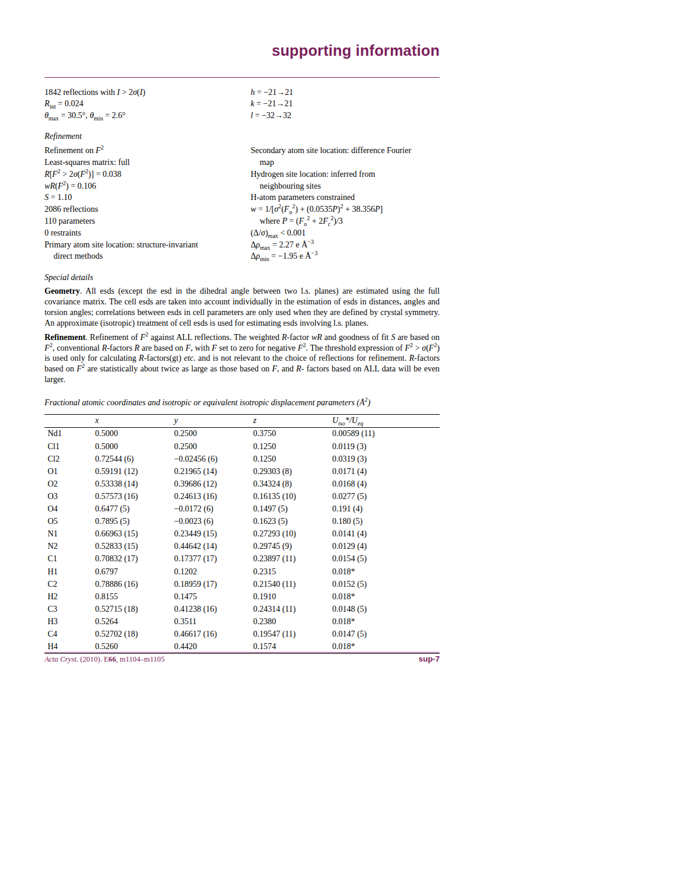supporting information
1842 reflections with I > 2σ(I)
Rint = 0.024
θmax = 30.5°, θmin = 2.6°
h = −21→21
k = −21→21
l = −32→32
Refinement
Refinement on F2
Least-squares matrix: full
R[F2 > 2σ(F2)] = 0.038
wR(F2) = 0.106
S = 1.10
2086 reflections
110 parameters
0 restraints
Primary atom site location: structure-invariant
direct methods
Secondary atom site location: difference Fourier
map
Hydrogen site location: inferred from
neighbouring sites
H-atom parameters constrained
w = 1/[σ2(Fo2) + (0.0535P)2 + 38.356P]
where P = (Fo2 + 2Fc2)/3
(Δ/σ)max < 0.001
Δρmax = 2.27 e Å−3
Δρmin = −1.95 e Å−3
Special details
Geometry. All esds (except the esd in the dihedral angle between two l.s. planes) are estimated using the full covariance matrix. The cell esds are taken into account individually in the estimation of esds in distances, angles and torsion angles; correlations between esds in cell parameters are only used when they are defined by crystal symmetry. An approximate (isotropic) treatment of cell esds is used for estimating esds involving l.s. planes.
Refinement. Refinement of F2 against ALL reflections. The weighted R-factor wR and goodness of fit S are based on F2, conventional R-factors R are based on F, with F set to zero for negative F2. The threshold expression of F2 > σ(F2) is used only for calculating R-factors(gt) etc. and is not relevant to the choice of reflections for refinement. R-factors based on F2 are statistically about twice as large as those based on F, and R- factors based on ALL data will be even larger.
Fractional atomic coordinates and isotropic or equivalent isotropic displacement parameters (Å2)
| | x | y | z | U iso */ U eq |
| --- | --- | --- | --- | --- |
| Nd1 | 0.5000 | 0.2500 | 0.3750 | 0.00589 (11) |
| Cl1 | 0.5000 | 0.2500 | 0.1250 | 0.0119 (3) |
| Cl2 | 0.72544 (6) | −0.02456 (6) | 0.1250 | 0.0319 (3) |
| O1 | 0.59191 (12) | 0.21965 (14) | 0.29303 (8) | 0.0171 (4) |
| O2 | 0.53338 (14) | 0.39686 (12) | 0.34324 (8) | 0.0168 (4) |
| O3 | 0.57573 (16) | 0.24613 (16) | 0.16135 (10) | 0.0277 (5) |
| O4 | 0.6477 (5) | −0.0172 (6) | 0.1497 (5) | 0.191 (4) |
| O5 | 0.7895 (5) | −0.0023 (6) | 0.1623 (5) | 0.180 (5) |
| N1 | 0.66963 (15) | 0.23449 (15) | 0.27293 (10) | 0.0141 (4) |
| N2 | 0.52833 (15) | 0.44642 (14) | 0.29745 (9) | 0.0129 (4) |
| C1 | 0.70832 (17) | 0.17377 (17) | 0.23897 (11) | 0.0154 (5) |
| H1 | 0.6797 | 0.1202 | 0.2315 | 0.018* |
| C2 | 0.78886 (16) | 0.18959 (17) | 0.21540 (11) | 0.0152 (5) |
| H2 | 0.8155 | 0.1475 | 0.1910 | 0.018* |
| C3 | 0.52715 (18) | 0.41238 (16) | 0.24314 (11) | 0.0148 (5) |
| H3 | 0.5264 | 0.3511 | 0.2380 | 0.018* |
| C4 | 0.52702 (18) | 0.46617 (16) | 0.19547 (11) | 0.0147 (5) |
| H4 | 0.5260 | 0.4420 | 0.1574 | 0.018* |
Acta Cryst. (2010). E66, m1104–m1105
sup-7